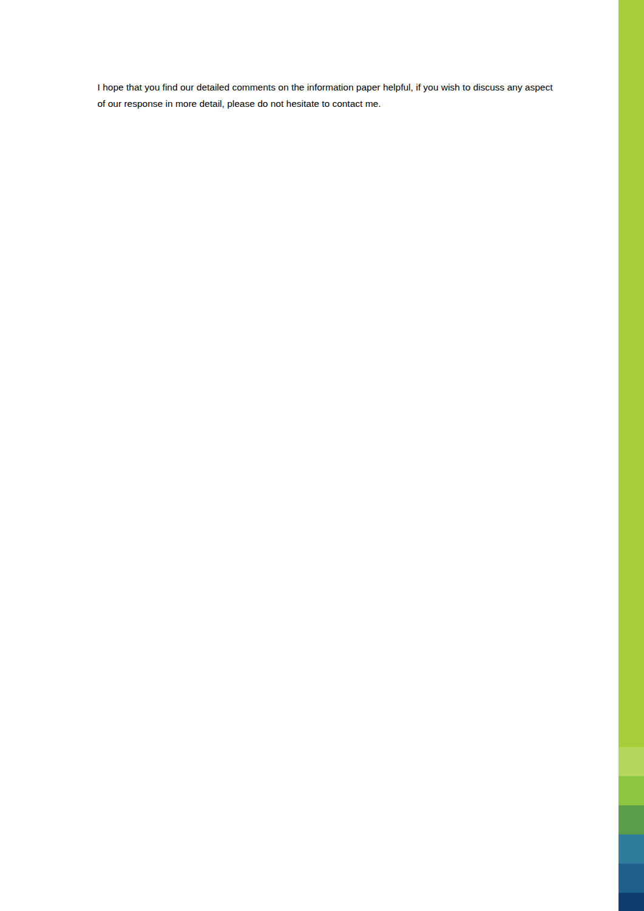I hope that you find our detailed comments on the information paper helpful, if you wish to discuss any aspect of our response in more detail, please do not hesitate to contact me.